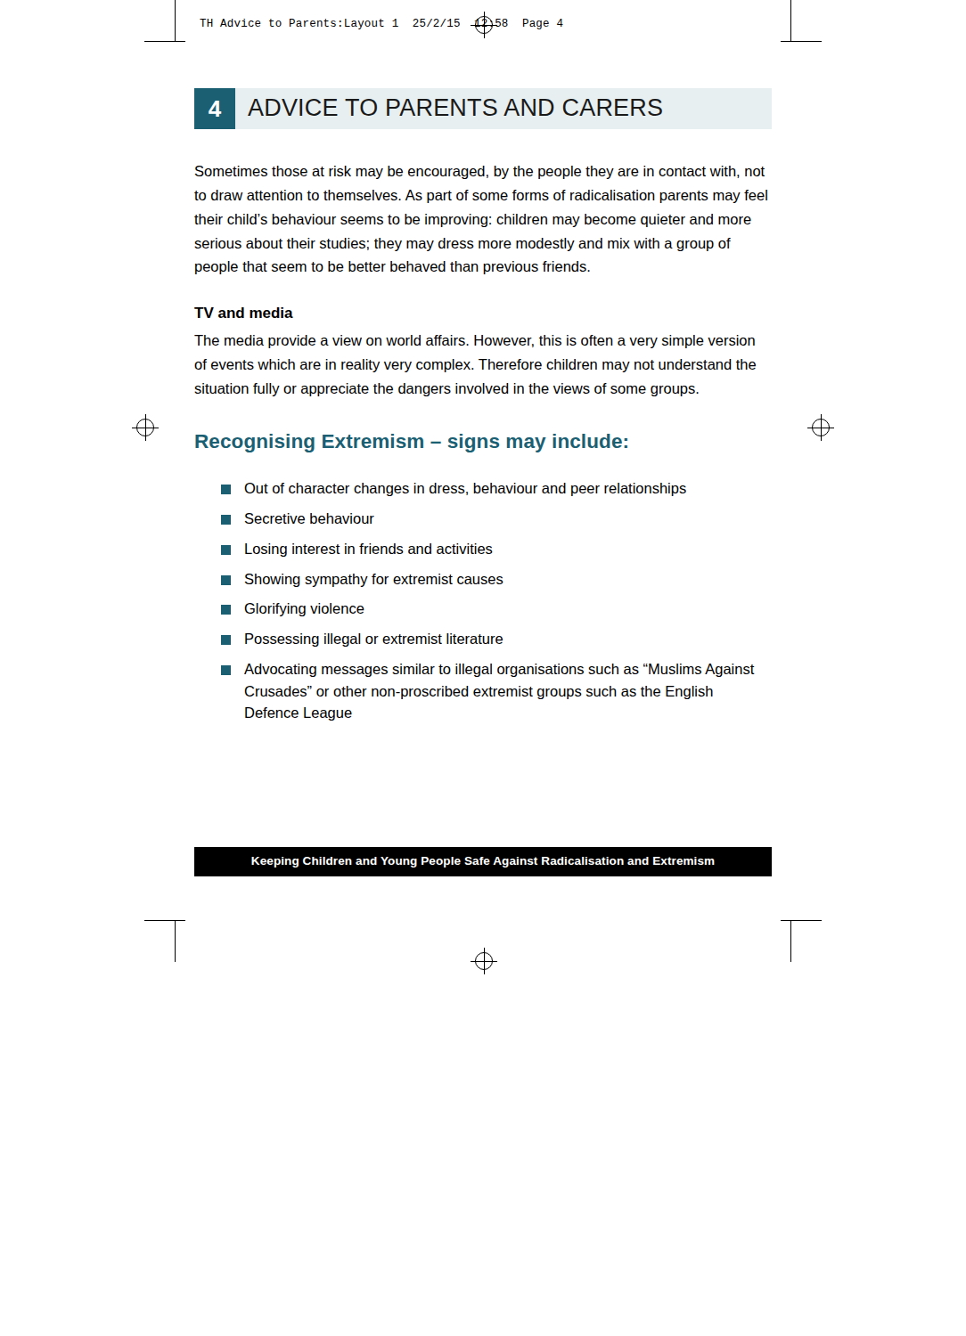TH Advice to Parents:Layout 1 25/2/15 12:58 Page 4
4
ADVICE TO PARENTS AND CARERS
Sometimes those at risk may be encouraged, by the people they are in contact with, not to draw attention to themselves. As part of some forms of radicalisation parents may feel their child’s behaviour seems to be improving: children may become quieter and more serious about their studies; they may dress more modestly and mix with a group of people that seem to be better behaved than previous friends.
TV and media
The media provide a view on world affairs. However, this is often a very simple version of events which are in reality very complex. Therefore children may not understand the situation fully or appreciate the dangers involved in the views of some groups.
Recognising Extremism – signs may include:
Out of character changes in dress, behaviour and peer relationships
Secretive behaviour
Losing interest in friends and activities
Showing sympathy for extremist causes
Glorifying violence
Possessing illegal or extremist literature
Advocating messages similar to illegal organisations such as “Muslims Against Crusades” or other non-proscribed extremist groups such as the English Defence League
Keeping Children and Young People Safe Against Radicalisation and Extremism